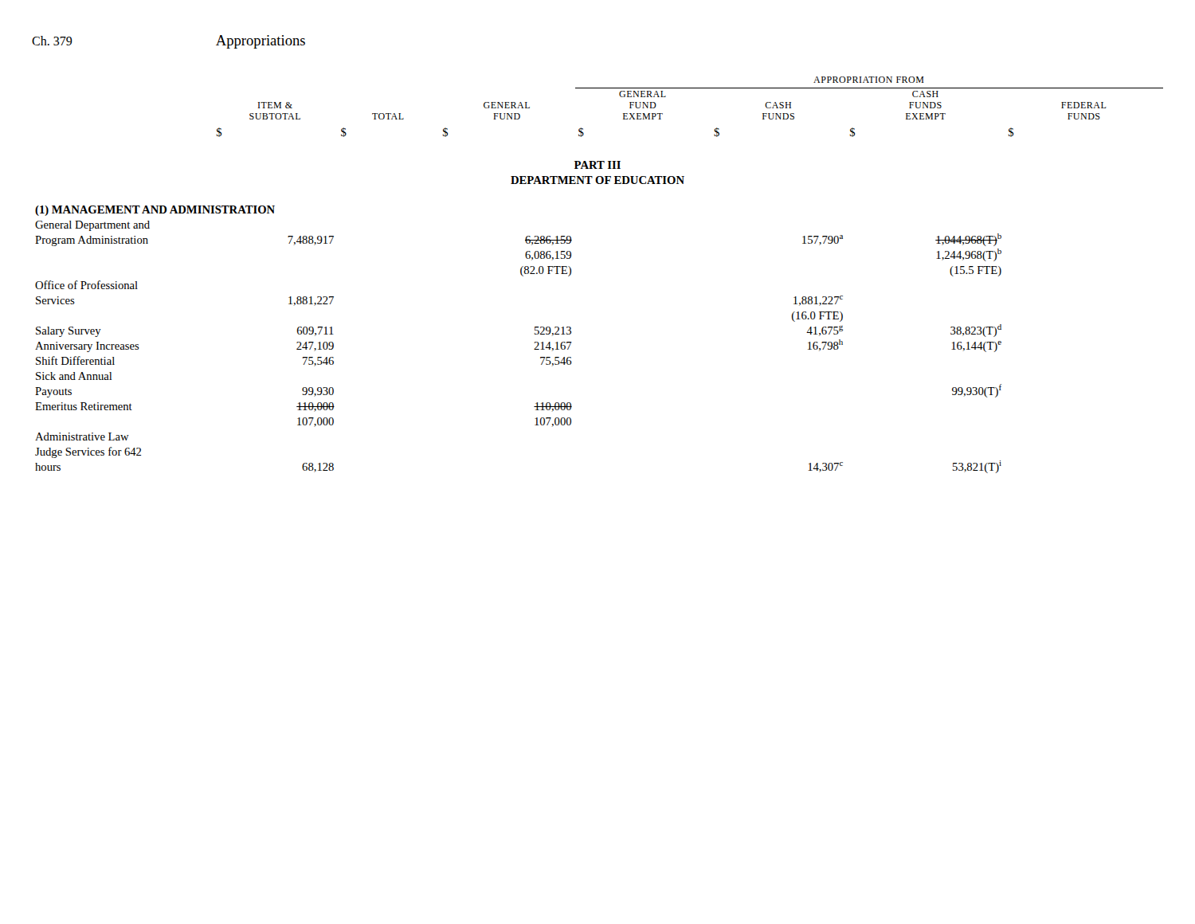Ch. 379 Appropriations
| | APPROPRIATION FROM |
| | ITEM & SUBTOTAL | TOTAL | GENERAL FUND | GENERAL FUND EXEMPT | CASH FUNDS | CASH FUNDS EXEMPT | FEDERAL FUNDS |
| | $ | $ | $ | $ | $ | $ | $ |
| PART III |
| DEPARTMENT OF EDUCATION |
| (1) MANAGEMENT AND ADMINISTRATION |
| General Department and | | | | | | | |
| Program Administration | 7,488,917 | | 6,286,159 | | 157,790 a | 1,044,968(T) b | |
| | | | 6,086,159 | | | 1,244,968(T) b | |
| | | | (82.0 FTE) | | | (15.5 FTE) | |
| Office of Professional | | | | | | | |
| Services | 1,881,227 | | | | 1,881,227 c | | |
| | | | | | (16.0 FTE) | | |
| Salary Survey | 609,711 | | 529,213 | | 41,675 g | 38,823(T) d | |
| Anniversary Increases | 247,109 | | 214,167 | | 16,798 h | 16,144(T) e | |
| Shift Differential | 75,546 | | 75,546 | | | | |
| Sick and Annual | | | | | | | |
| Payouts | 99,930 | | | | | 99,930(T) f | |
| Emeritus Retirement | 110,000 | | 110,000 | | | | |
| | 107,000 | | 107,000 | | | | |
| Administrative Law | | | | | | | |
| Judge Services for 642 | | | | | | | |
| hours | 68,128 | | | | 14,307 c | 53,821(T) i | |